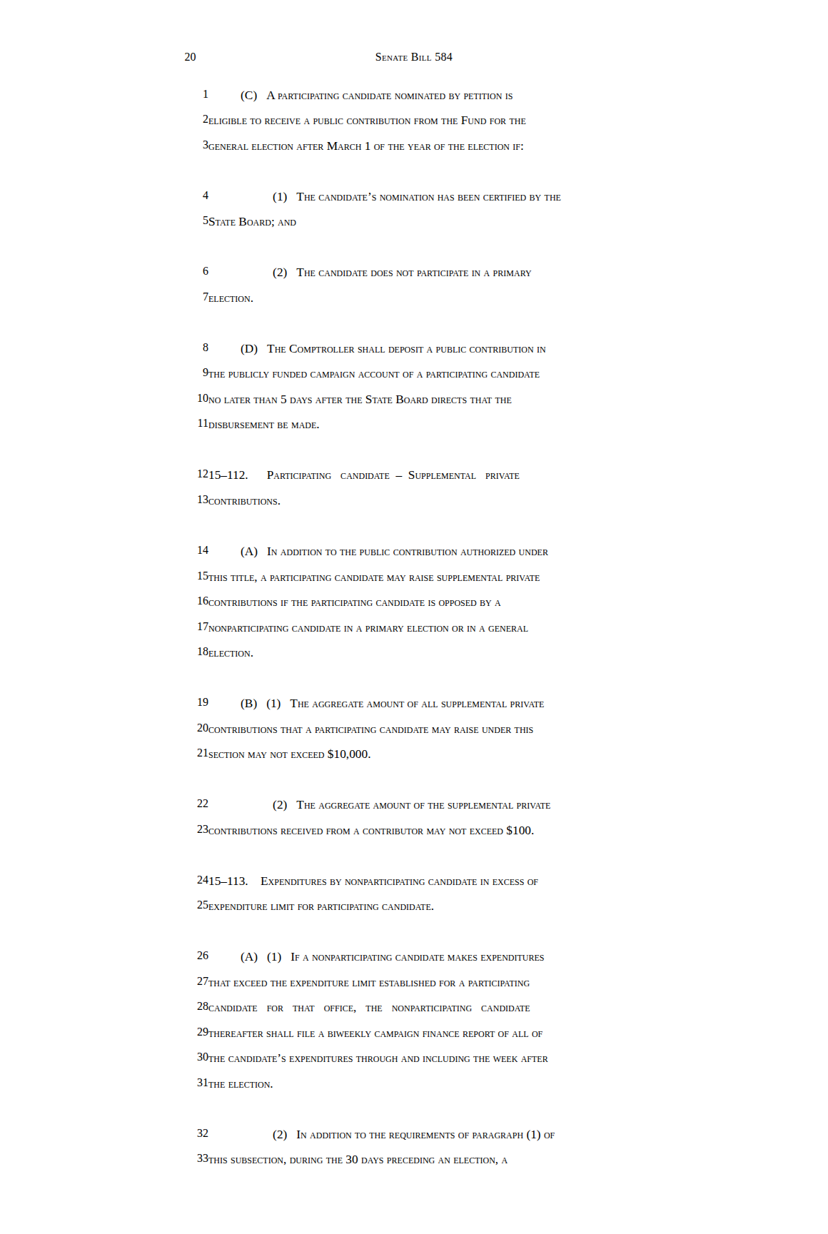20
Senate Bill 584
| 1 | (C) A participating candidate nominated by petition is |
| 2 | eligible to receive a public contribution from the Fund for the |
| 3 | general election after March 1 of the year of the election if: |
| 4 | (1) The candidate’s nomination has been certified by the |
| 5 | State Board; and |
| 6 | (2) The candidate does not participate in a primary |
| 7 | election. |
| 8 | (D) The Comptroller shall deposit a public contribution in |
| 9 | the publicly funded campaign account of a participating candidate |
| 10 | no later than 5 days after the State Board directs that the |
| 11 | disbursement be made. |
| 12 | 15–112. Participating candidate – Supplemental private |
| 13 | contributions. |
| 14 | (A) In addition to the public contribution authorized under |
| 15 | this title, a participating candidate may raise supplemental private |
| 16 | contributions if the participating candidate is opposed by a |
| 17 | nonparticipating candidate in a primary election or in a general |
| 18 | election. |
| 19 | (B) (1) The aggregate amount of all supplemental private |
| 20 | contributions that a participating candidate may raise under this |
| 21 | section may not exceed $10,000. |
| 22 | (2) The aggregate amount of the supplemental private |
| 23 | contributions received from a contributor may not exceed $100. |
| 24 | 15–113. Expenditures by nonparticipating candidate in excess of |
| 25 | expenditure limit for participating candidate. |
| 26 | (A) (1) If a nonparticipating candidate makes expenditures |
| 27 | that exceed the expenditure limit established for a participating |
| 28 | candidate for that office, the nonparticipating candidate |
| 29 | thereafter shall file a biweekly campaign finance report of all of |
| 30 | the candidate’s expenditures through and including the week after |
| 31 | the election. |
| 32 | (2) In addition to the requirements of paragraph (1) of |
| 33 | this subsection, during the 30 days preceding an election, a |